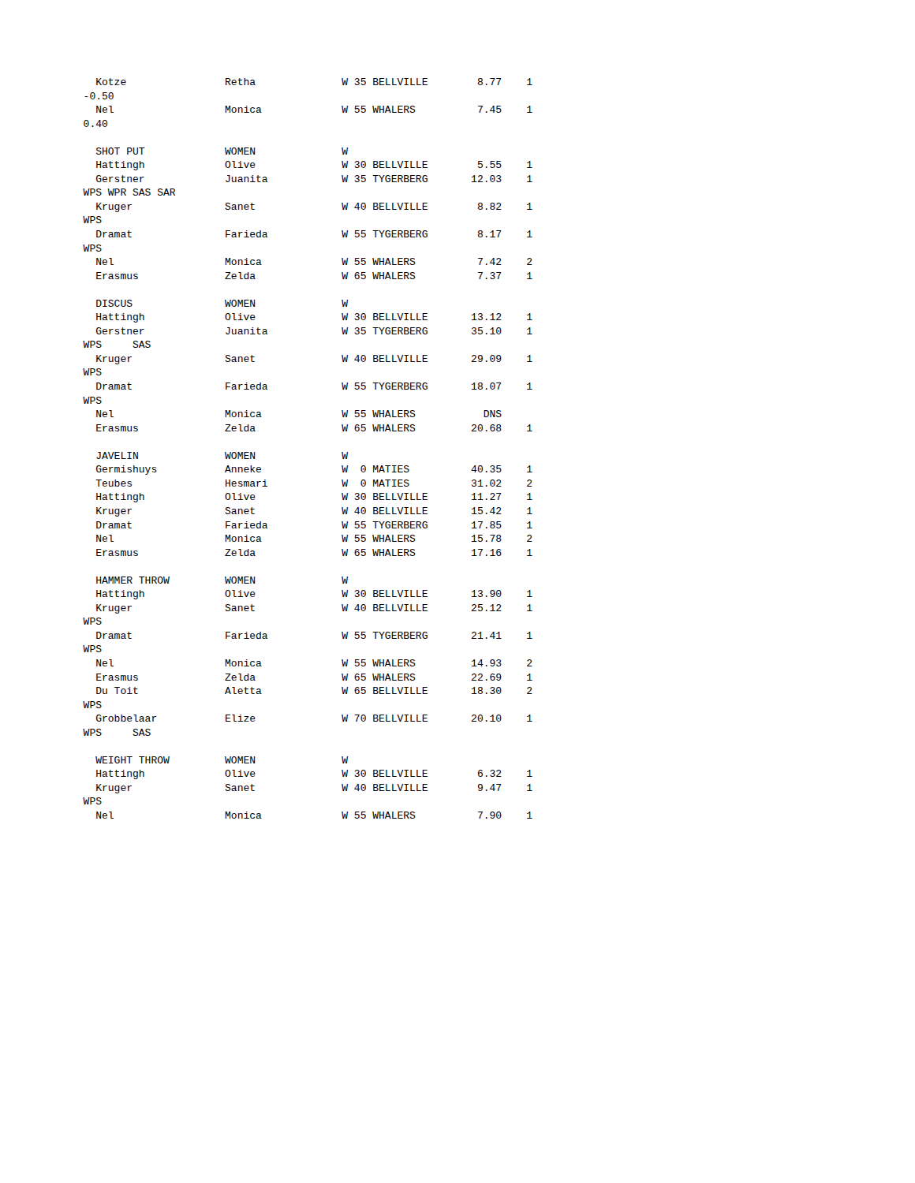Kotze                Retha              W 35 BELLVILLE        8.77    1
-0.50
  Nel                  Monica             W 55 WHALERS          7.45    1
0.40

  SHOT PUT             WOMEN              W
  Hattingh             Olive              W 30 BELLVILLE        5.55    1
  Gerstner             Juanita            W 35 TYGERBERG       12.03    1
WPS WPR SAS SAR
  Kruger               Sanet              W 40 BELLVILLE        8.82    1
WPS
  Dramat               Farieda            W 55 TYGERBERG        8.17    1
WPS
  Nel                  Monica             W 55 WHALERS          7.42    2
  Erasmus              Zelda              W 65 WHALERS          7.37    1

  DISCUS               WOMEN              W
  Hattingh             Olive              W 30 BELLVILLE       13.12    1
  Gerstner             Juanita            W 35 TYGERBERG       35.10    1
WPS     SAS
  Kruger               Sanet              W 40 BELLVILLE       29.09    1
WPS
  Dramat               Farieda            W 55 TYGERBERG       18.07    1
WPS
  Nel                  Monica             W 55 WHALERS           DNS
  Erasmus              Zelda              W 65 WHALERS         20.68    1

  JAVELIN              WOMEN              W
  Germishuys           Anneke             W  0 MATIES          40.35    1
  Teubes               Hesmari            W  0 MATIES          31.02    2
  Hattingh             Olive              W 30 BELLVILLE       11.27    1
  Kruger               Sanet              W 40 BELLVILLE       15.42    1
  Dramat               Farieda            W 55 TYGERBERG       17.85    1
  Nel                  Monica             W 55 WHALERS         15.78    2
  Erasmus              Zelda              W 65 WHALERS         17.16    1

  HAMMER THROW         WOMEN              W
  Hattingh             Olive              W 30 BELLVILLE       13.90    1
  Kruger               Sanet              W 40 BELLVILLE       25.12    1
WPS
  Dramat               Farieda            W 55 TYGERBERG       21.41    1
WPS
  Nel                  Monica             W 55 WHALERS         14.93    2
  Erasmus              Zelda              W 65 WHALERS         22.69    1
  Du Toit              Aletta             W 65 BELLVILLE       18.30    2
WPS
  Grobbelaar           Elize              W 70 BELLVILLE       20.10    1
WPS     SAS

  WEIGHT THROW         WOMEN              W
  Hattingh             Olive              W 30 BELLVILLE        6.32    1
  Kruger               Sanet              W 40 BELLVILLE        9.47    1
WPS
  Nel                  Monica             W 55 WHALERS          7.90    1